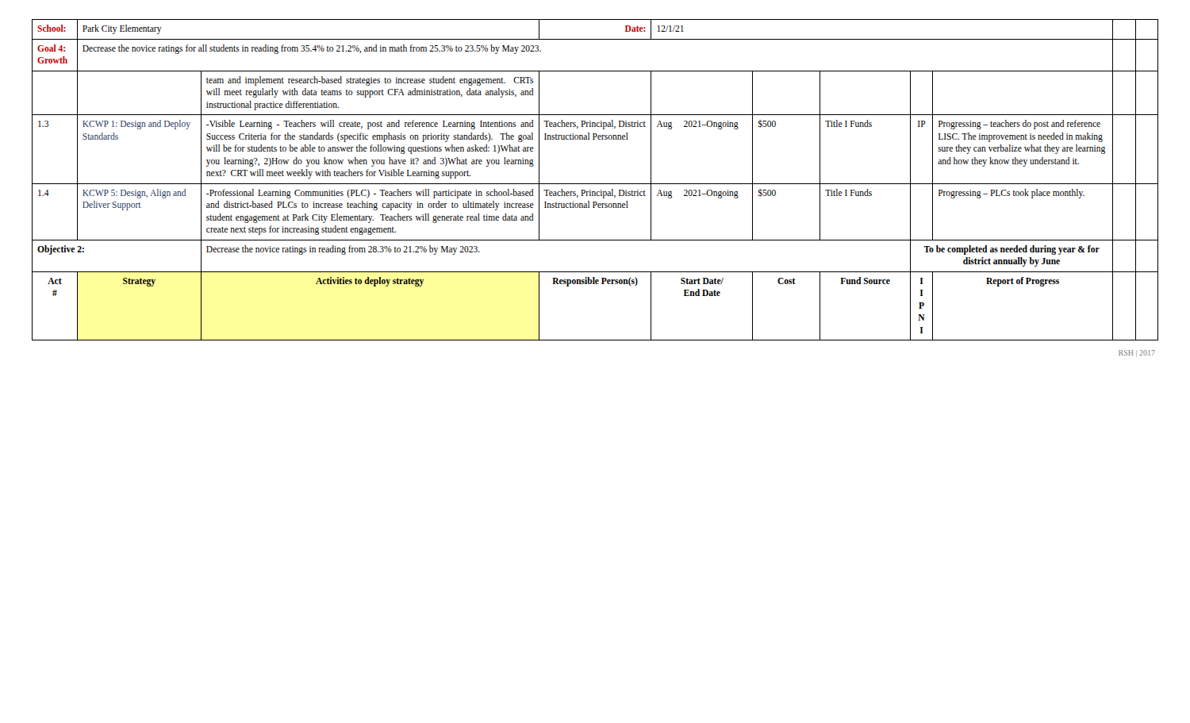| School: | Park City Elementary | Date: | 12/1/21 | | |
| Goal 4: Growth | Decrease the novice ratings for all students in reading from 35.4% to 21.2%, and in math from 25.3% to 23.5% by May 2023. | | |
| | | team and implement research-based strategies to increase student engagement. CRTs will meet regularly with data teams to support CFA administration, data analysis, and instructional practice differentiation. | | | | | | | | |
| 1.3 | KCWP 1: Design and Deploy Standards | -Visible Learning - Teachers will create, post and reference Learning Intentions and Success Criteria for the standards (specific emphasis on priority standards). The goal will be for students to be able to answer the following questions when asked: 1)What are you learning?, 2)How do you know when you have it? and 3)What are you learning next? CRT will meet weekly with teachers for Visible Learning support. | Teachers, Principal, District Instructional Personnel | Aug 2021–Ongoing | $500 | Title I Funds | IP | Progressing – teachers do post and reference LISC. The improvement is needed in making sure they can verbalize what they are learning and how they know they understand it. | | |
| 1.4 | KCWP 5: Design, Align and Deliver Support | -Professional Learning Communities (PLC) - Teachers will participate in school-based and district-based PLCs to increase teaching capacity in order to ultimately increase student engagement at Park City Elementary. Teachers will generate real time data and create next steps for increasing student engagement. | Teachers, Principal, District Instructional Personnel | Aug 2021–Ongoing | $500 | Title I Funds | | Progressing – PLCs took place monthly. | | |
| Objective 2: | Decrease the novice ratings in reading from 28.3% to 21.2% by May 2023. | To be completed as needed during year & for district annually by June | | |
| Act # | Strategy | Activities to deploy strategy | Responsible Person(s) | Start Date/ End Date | Cost | Fund Source | I I P N I | Report of Progress | | |
RSH | 2017